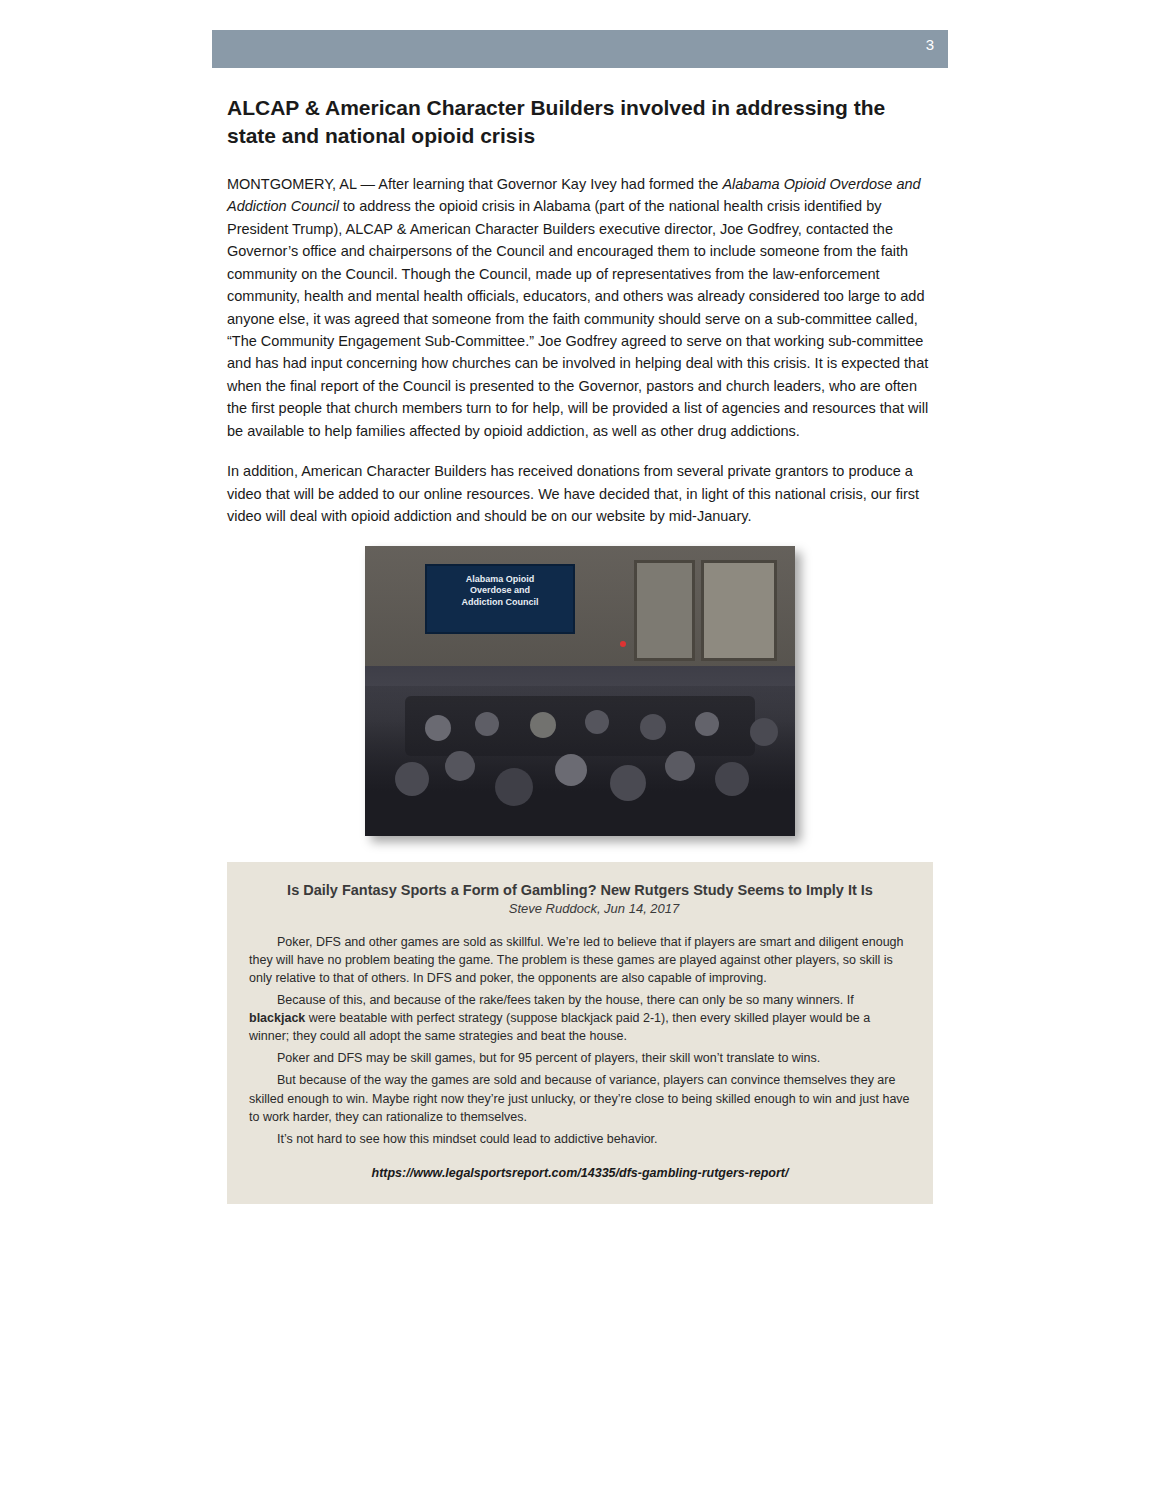3
ALCAP & American Character Builders involved in addressing the state and national opioid crisis
MONTGOMERY, AL — After learning that Governor Kay Ivey had formed the Alabama Opioid Overdose and Addiction Council to address the opioid crisis in Alabama (part of the national health crisis identified by President Trump), ALCAP & American Character Builders executive director, Joe Godfrey, contacted the Governor’s office and chairpersons of the Council and encouraged them to include someone from the faith community on the Council. Though the Council, made up of representatives from the law-enforcement community, health and mental health officials, educators, and others was already considered too large to add anyone else, it was agreed that someone from the faith community should serve on a sub-committee called, “The Community Engagement Sub-Committee.” Joe Godfrey agreed to serve on that working sub-committee and has had input concerning how churches can be involved in helping deal with this crisis. It is expected that when the final report of the Council is presented to the Governor, pastors and church leaders, who are often the first people that church members turn to for help, will be provided a list of agencies and resources that will be available to help families affected by opioid addiction, as well as other drug addictions.
In addition, American Character Builders has received donations from several private grantors to produce a video that will be added to our online resources. We have decided that, in light of this national crisis, our first video will deal with opioid addiction and should be on our website by mid-January.
Alabama Opioid
Overdose and
Addiction Council
Is Daily Fantasy Sports a Form of Gambling? New Rutgers Study Seems to Imply It Is
Steve Ruddock, Jun 14, 2017
Poker, DFS and other games are sold as skillful. We’re led to believe that if players are smart and diligent enough they will have no problem beating the game. The problem is these games are played against other players, so skill is only relative to that of others. In DFS and poker, the opponents are also capable of improving.
Because of this, and because of the rake/fees taken by the house, there can only be so many winners. If blackjack were beatable with perfect strategy (suppose blackjack paid 2-1), then every skilled player would be a winner; they could all adopt the same strategies and beat the house.
Poker and DFS may be skill games, but for 95 percent of players, their skill won’t translate to wins.
But because of the way the games are sold and because of variance, players can convince themselves they are skilled enough to win. Maybe right now they’re just unlucky, or they’re close to being skilled enough to win and just have to work harder, they can rationalize to themselves.
It’s not hard to see how this mindset could lead to addictive behavior.
https://www.legalsportsreport.com/14335/dfs-gambling-rutgers-report/